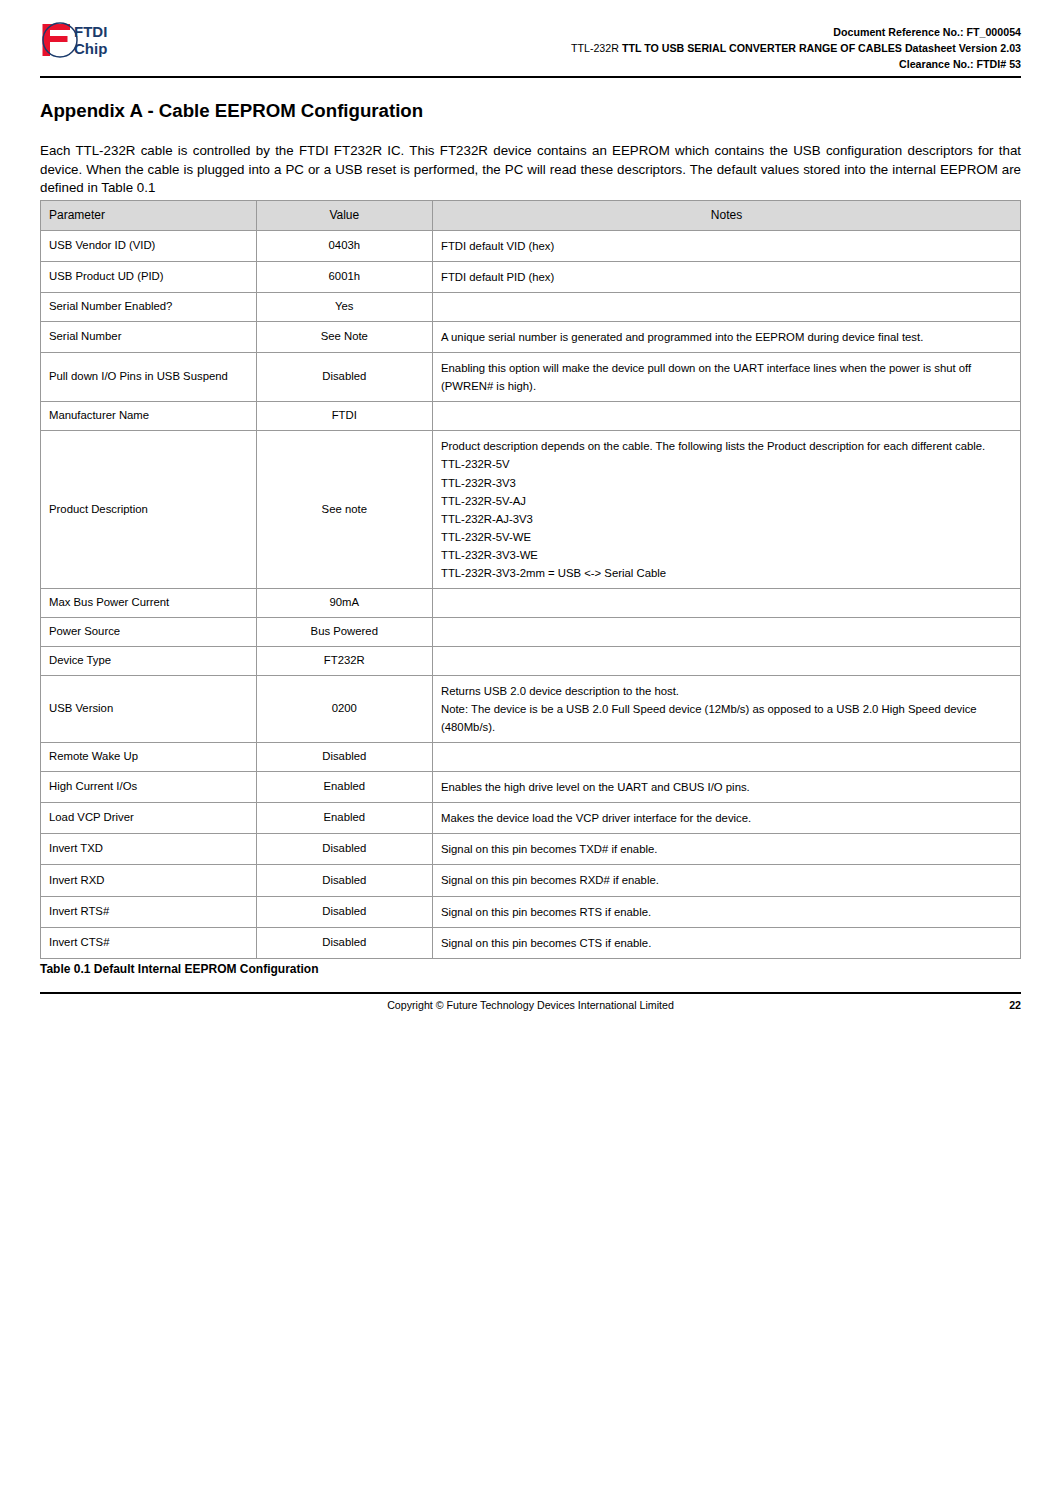FTDI Chip
Document Reference No.: FT_000054
TTL-232R TTL TO USB SERIAL CONVERTER RANGE OF CABLES Datasheet Version 2.03
Clearance No.: FTDI# 53
Appendix A - Cable EEPROM Configuration
Each TTL-232R cable is controlled by the FTDI FT232R IC. This FT232R device contains an EEPROM which contains the USB configuration descriptors for that device. When the cable is plugged into a PC or a USB reset is performed, the PC will read these descriptors. The default values stored into the internal EEPROM are defined in Table 0.1
| Parameter | Value | Notes |
| --- | --- | --- |
| USB Vendor ID (VID) | 0403h | FTDI default VID (hex) |
| USB Product UD (PID) | 6001h | FTDI default PID (hex) |
| Serial Number Enabled? | Yes | |
| Serial Number | See Note | A unique serial number is generated and programmed into the EEPROM during device final test. |
| Pull down I/O Pins in USB Suspend | Disabled | Enabling this option will make the device pull down on the UART interface lines when the power is shut off (PWREN# is high). |
| Manufacturer Name | FTDI | |
| Product Description | See note | Product description depends on the cable. The following lists the Product description for each different cable. TTL-232R-5V TTL-232R-3V3 TTL-232R-5V-AJ TTL-232R-AJ-3V3 TTL-232R-5V-WE TTL-232R-3V3-WE TTL-232R-3V3-2mm = USB <-> Serial Cable |
| Max Bus Power Current | 90mA | |
| Power Source | Bus Powered | |
| Device Type | FT232R | |
| USB Version | 0200 | Returns USB 2.0 device description to the host. Note: The device is be a USB 2.0 Full Speed device (12Mb/s) as opposed to a USB 2.0 High Speed device (480Mb/s). |
| Remote Wake Up | Disabled | |
| High Current I/Os | Enabled | Enables the high drive level on the UART and CBUS I/O pins. |
| Load VCP Driver | Enabled | Makes the device load the VCP driver interface for the device. |
| Invert TXD | Disabled | Signal on this pin becomes TXD# if enable. |
| Invert RXD | Disabled | Signal on this pin becomes RXD# if enable. |
| Invert RTS# | Disabled | Signal on this pin becomes RTS if enable. |
| Invert CTS# | Disabled | Signal on this pin becomes CTS if enable. |
Table 0.1 Default Internal EEPROM Configuration
Copyright © Future Technology Devices International Limited
22